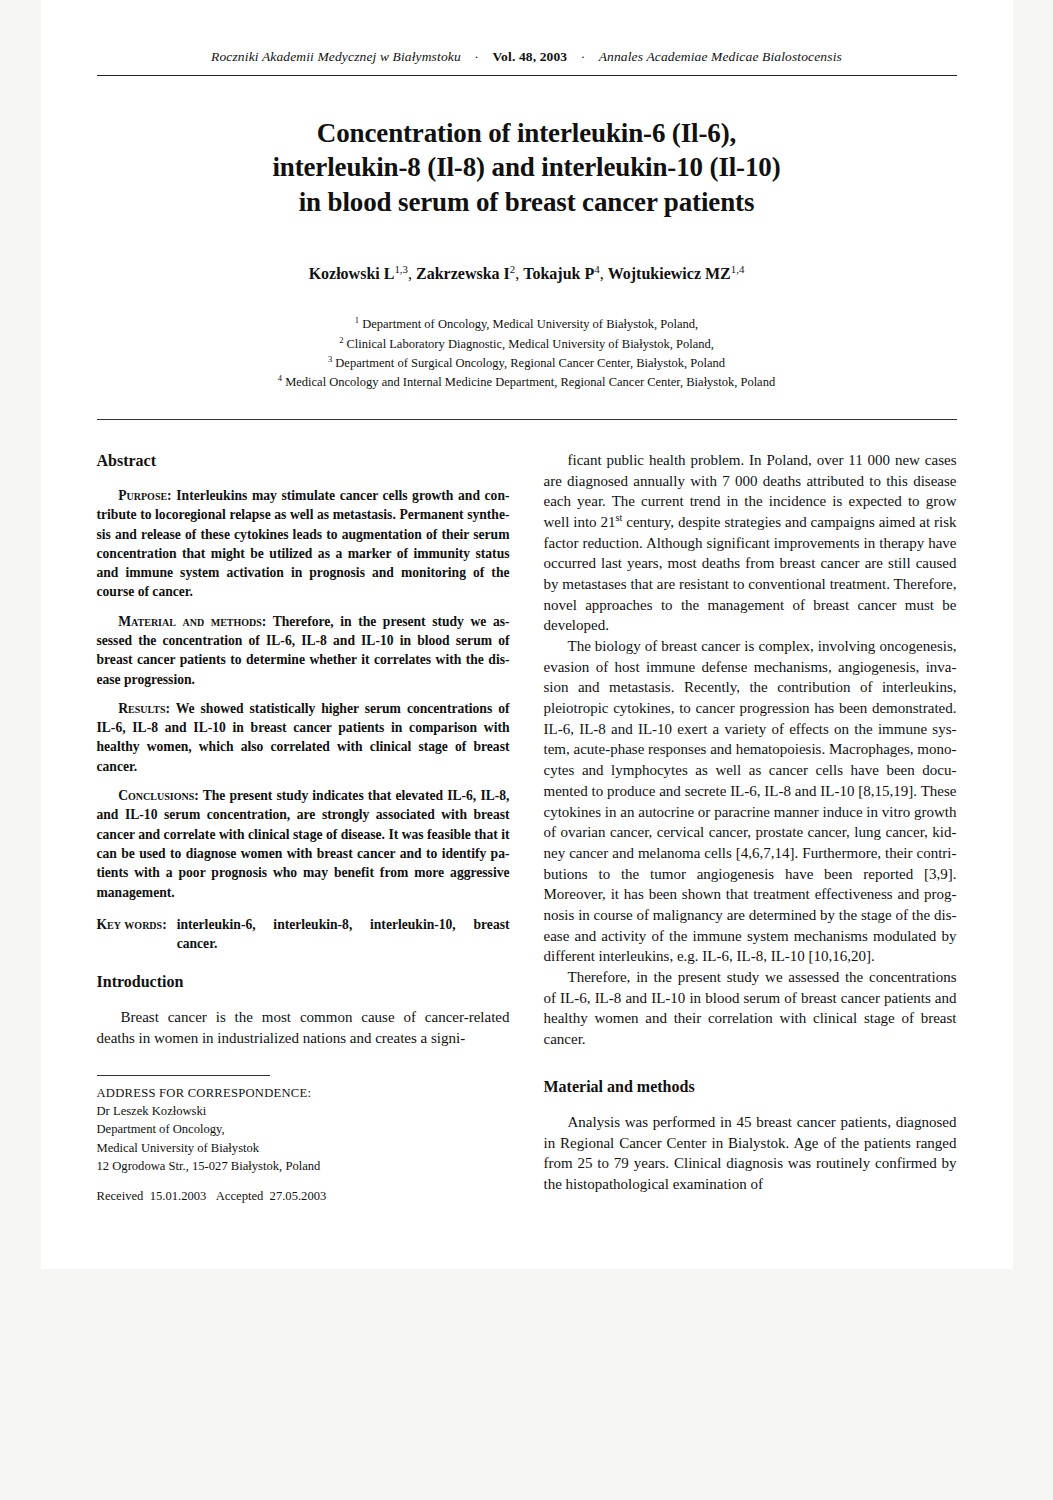Roczniki Akademii Medycznej w Białymstoku · Vol. 48, 2003 · Annales Academiae Medicae Bialostocensis
Concentration of interleukin-6 (Il-6),
interleukin-8 (Il-8) and interleukin-10 (Il-10)
in blood serum of breast cancer patients
Kozłowski L1,3, Zakrzewska I2, Tokajuk P4, Wojtukiewicz MZ1,4
1 Department of Oncology, Medical University of Białystok, Poland,
2 Clinical Laboratory Diagnostic, Medical University of Białystok, Poland,
3 Department of Surgical Oncology, Regional Cancer Center, Białystok, Poland
4 Medical Oncology and Internal Medicine Department, Regional Cancer Center, Białystok, Poland
Abstract
Purpose: Interleukins may stimulate cancer cells growth and contribute to locoregional relapse as well as metastasis. Permanent synthesis and release of these cytokines leads to augmentation of their serum concentration that might be utilized as a marker of immunity status and immune system activation in prognosis and monitoring of the course of cancer.
Material and methods: Therefore, in the present study we assessed the concentration of IL-6, IL-8 and IL-10 in blood serum of breast cancer patients to determine whether it correlates with the disease progression.
Results: We showed statistically higher serum concentrations of IL-6, IL-8 and IL-10 in breast cancer patients in comparison with healthy women, which also correlated with clinical stage of breast cancer.
Conclusions: The present study indicates that elevated IL-6, IL-8, and IL-10 serum concentration, are strongly associated with breast cancer and correlate with clinical stage of disease. It was feasible that it can be used to diagnose women with breast cancer and to identify patients with a poor prognosis who may benefit from more aggressive management.
Key words: interleukin-6, interleukin-8, interleukin-10, breast cancer.
Introduction
Breast cancer is the most common cause of cancer-related deaths in women in industrialized nations and creates a signi-
ADDRESS FOR CORRESPONDENCE:
Dr Leszek Kozłowski
Department of Oncology,
Medical University of Białystok
12 Ogrodowa Str., 15-027 Białystok, Poland
Received 15.01.2003 Accepted 27.05.2003
ficant public health problem. In Poland, over 11 000 new cases are diagnosed annually with 7 000 deaths attributed to this disease each year. The current trend in the incidence is expected to grow well into 21st century, despite strategies and campaigns aimed at risk factor reduction. Although significant improvements in therapy have occurred last years, most deaths from breast cancer are still caused by metastases that are resistant to conventional treatment. Therefore, novel approaches to the management of breast cancer must be developed.
The biology of breast cancer is complex, involving oncogenesis, evasion of host immune defense mechanisms, angiogenesis, invasion and metastasis. Recently, the contribution of interleukins, pleiotropic cytokines, to cancer progression has been demonstrated. IL-6, IL-8 and IL-10 exert a variety of effects on the immune system, acute-phase responses and hematopoiesis. Macrophages, monocytes and lymphocytes as well as cancer cells have been documented to produce and secrete IL-6, IL-8 and IL-10 [8,15,19]. These cytokines in an autocrine or paracrine manner induce in vitro growth of ovarian cancer, cervical cancer, prostate cancer, lung cancer, kidney cancer and melanoma cells [4,6,7,14]. Furthermore, their contributions to the tumor angiogenesis have been reported [3,9]. Moreover, it has been shown that treatment effectiveness and prognosis in course of malignancy are determined by the stage of the disease and activity of the immune system mechanisms modulated by different interleukins, e.g. IL-6, IL-8, IL-10 [10,16,20].
Therefore, in the present study we assessed the concentrations of IL-6, IL-8 and IL-10 in blood serum of breast cancer patients and healthy women and their correlation with clinical stage of breast cancer.
Material and methods
Analysis was performed in 45 breast cancer patients, diagnosed in Regional Cancer Center in Bialystok. Age of the patients ranged from 25 to 79 years. Clinical diagnosis was routinely confirmed by the histopathological examination of